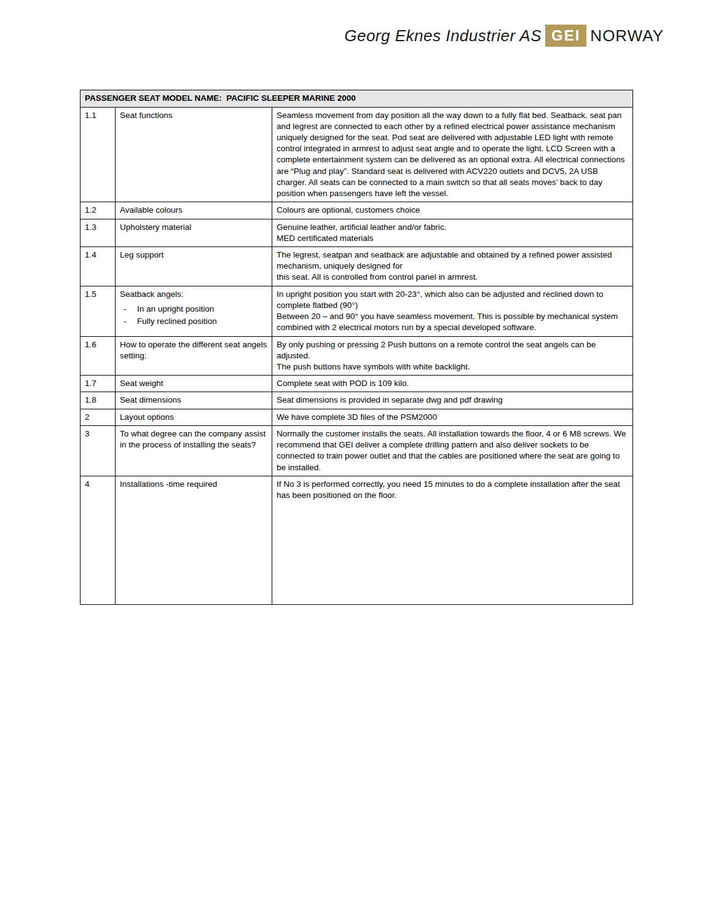Georg Eknes Industrier AS GEI NORWAY
| PASSENGER SEAT MODEL NAME: PACIFIC SLEEPER MARINE 2000 |
| --- |
| 1.1 | Seat functions | Seamless movement from day position all the way down to a fully flat bed. Seatback, seat pan and legrest are connected to each other by a refined electrical power assistance mechanism uniquely designed for the seat. Pod seat are delivered with adjustable LED light with remote control integrated in armrest to adjust seat angle and to operate the light. LCD Screen with a complete entertainment system can be delivered as an optional extra. All electrical connections are “Plug and play”. Standard seat is delivered with ACV220 outlets and DCV5, 2A USB charger. All seats can be connected to a main switch so that all seats moves’ back to day position when passengers have left the vessel. |
| 1.2 | Available colours | Colours are optional, customers choice |
| 1.3 | Upholstery material | Genuine leather, artificial leather and/or fabric. MED certificated materials |
| 1.4 | Leg support | The legrest, seatpan and seatback are adjustable and obtained by a refined power assisted mechanism, uniquely designed for this seat. All is controlled from control panel in armrest. |
| 1.5 | Seatback angels: In an upright position Fully reclined position | In upright position you start with 20-23°, which also can be adjusted and reclined down to complete flatbed (90°) Between 20 – and 90° you have seamless movement. This is possible by mechanical system combined with 2 electrical motors run by a special developed software. |
| 1.6 | How to operate the different seat angels setting: | By only pushing or pressing 2 Push buttons on a remote control the seat angels can be adjusted. The push buttons have symbols with white backlight. |
| 1.7 | Seat weight | Complete seat with POD is 109 kilo. |
| 1.8 | Seat dimensions | Seat dimensions is provided in separate dwg and pdf drawing |
| 2 | Layout options | We have complete 3D files of the PSM2000 |
| 3 | To what degree can the company assist in the process of installing the seats? | Normally the customer installs the seats. All installation towards the floor, 4 or 6 M8 screws. We recommend that GEI deliver a complete drilling pattern and also deliver sockets to be connected to train power outlet and that the cables are positioned where the seat are going to be installed. |
| 4 | Installations -time required | If No 3 is performed correctly, you need 15 minutes to do a complete installation after the seat has been positioned on the floor. |